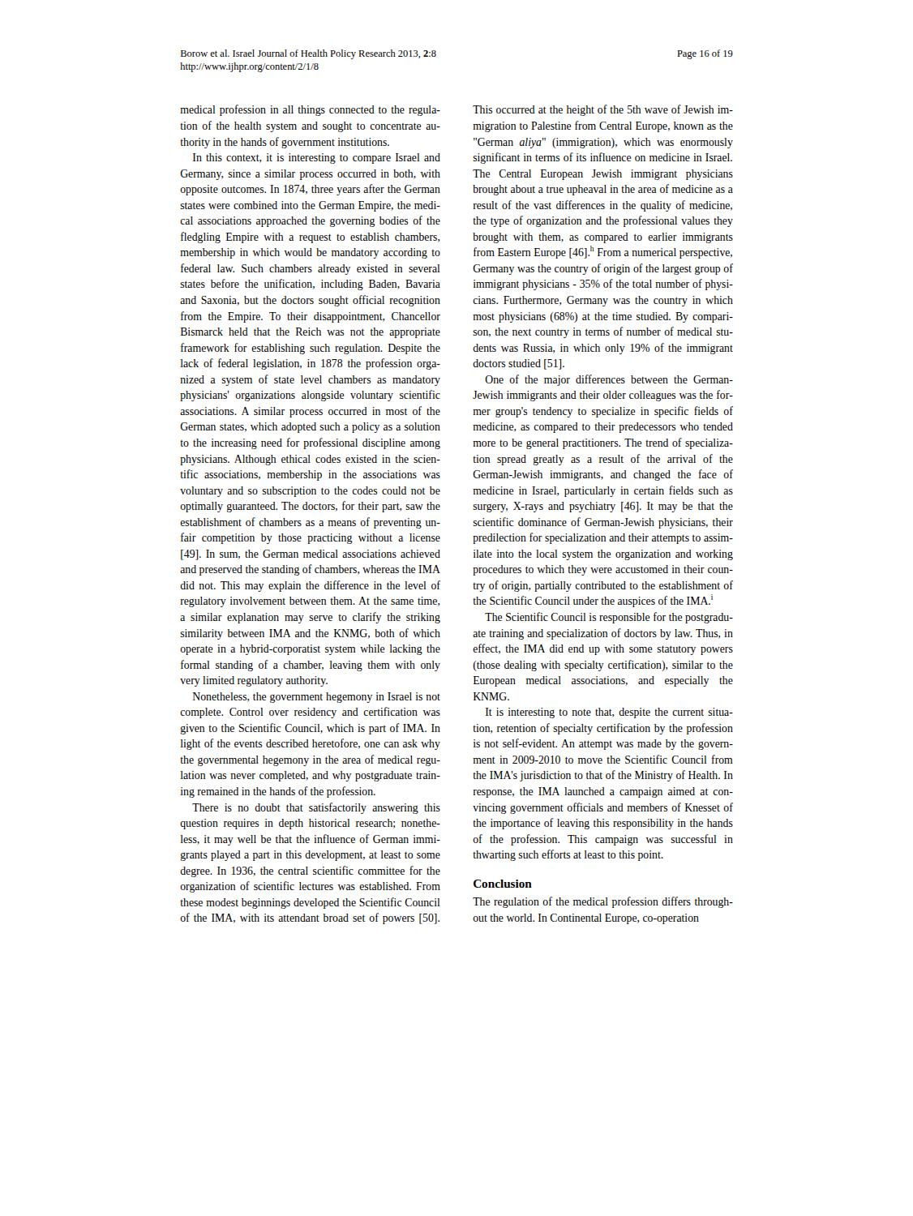Borow et al. Israel Journal of Health Policy Research 2013, 2:8
http://www.ijhpr.org/content/2/1/8
Page 16 of 19
medical profession in all things connected to the regulation of the health system and sought to concentrate authority in the hands of government institutions.
In this context, it is interesting to compare Israel and Germany, since a similar process occurred in both, with opposite outcomes. In 1874, three years after the German states were combined into the German Empire, the medical associations approached the governing bodies of the fledgling Empire with a request to establish chambers, membership in which would be mandatory according to federal law. Such chambers already existed in several states before the unification, including Baden, Bavaria and Saxonia, but the doctors sought official recognition from the Empire. To their disappointment, Chancellor Bismarck held that the Reich was not the appropriate framework for establishing such regulation. Despite the lack of federal legislation, in 1878 the profession organized a system of state level chambers as mandatory physicians' organizations alongside voluntary scientific associations. A similar process occurred in most of the German states, which adopted such a policy as a solution to the increasing need for professional discipline among physicians. Although ethical codes existed in the scientific associations, membership in the associations was voluntary and so subscription to the codes could not be optimally guaranteed. The doctors, for their part, saw the establishment of chambers as a means of preventing unfair competition by those practicing without a license [49]. In sum, the German medical associations achieved and preserved the standing of chambers, whereas the IMA did not. This may explain the difference in the level of regulatory involvement between them. At the same time, a similar explanation may serve to clarify the striking similarity between IMA and the KNMG, both of which operate in a hybrid-corporatist system while lacking the formal standing of a chamber, leaving them with only very limited regulatory authority.
Nonetheless, the government hegemony in Israel is not complete. Control over residency and certification was given to the Scientific Council, which is part of IMA. In light of the events described heretofore, one can ask why the governmental hegemony in the area of medical regulation was never completed, and why postgraduate training remained in the hands of the profession.
There is no doubt that satisfactorily answering this question requires in depth historical research; nonetheless, it may well be that the influence of German immigrants played a part in this development, at least to some degree. In 1936, the central scientific committee for the organization of scientific lectures was established. From these modest beginnings developed the Scientific Council of the IMA, with its attendant broad set of powers [50]. This occurred at the height of the 5th wave of Jewish immigration to Palestine from Central Europe, known as the "German aliya" (immigration), which was enormously significant in terms of its influence on medicine in Israel. The Central European Jewish immigrant physicians brought about a true upheaval in the area of medicine as a result of the vast differences in the quality of medicine, the type of organization and the professional values they brought with them, as compared to earlier immigrants from Eastern Europe [46].h From a numerical perspective, Germany was the country of origin of the largest group of immigrant physicians - 35% of the total number of physicians. Furthermore, Germany was the country in which most physicians (68%) at the time studied. By comparison, the next country in terms of number of medical students was Russia, in which only 19% of the immigrant doctors studied [51].
One of the major differences between the German-Jewish immigrants and their older colleagues was the former group's tendency to specialize in specific fields of medicine, as compared to their predecessors who tended more to be general practitioners. The trend of specialization spread greatly as a result of the arrival of the German-Jewish immigrants, and changed the face of medicine in Israel, particularly in certain fields such as surgery, X-rays and psychiatry [46]. It may be that the scientific dominance of German-Jewish physicians, their predilection for specialization and their attempts to assimilate into the local system the organization and working procedures to which they were accustomed in their country of origin, partially contributed to the establishment of the Scientific Council under the auspices of the IMA.i
The Scientific Council is responsible for the postgraduate training and specialization of doctors by law. Thus, in effect, the IMA did end up with some statutory powers (those dealing with specialty certification), similar to the European medical associations, and especially the KNMG.
It is interesting to note that, despite the current situation, retention of specialty certification by the profession is not self-evident. An attempt was made by the government in 2009-2010 to move the Scientific Council from the IMA's jurisdiction to that of the Ministry of Health. In response, the IMA launched a campaign aimed at convincing government officials and members of Knesset of the importance of leaving this responsibility in the hands of the profession. This campaign was successful in thwarting such efforts at least to this point.
Conclusion
The regulation of the medical profession differs throughout the world. In Continental Europe, co-operation